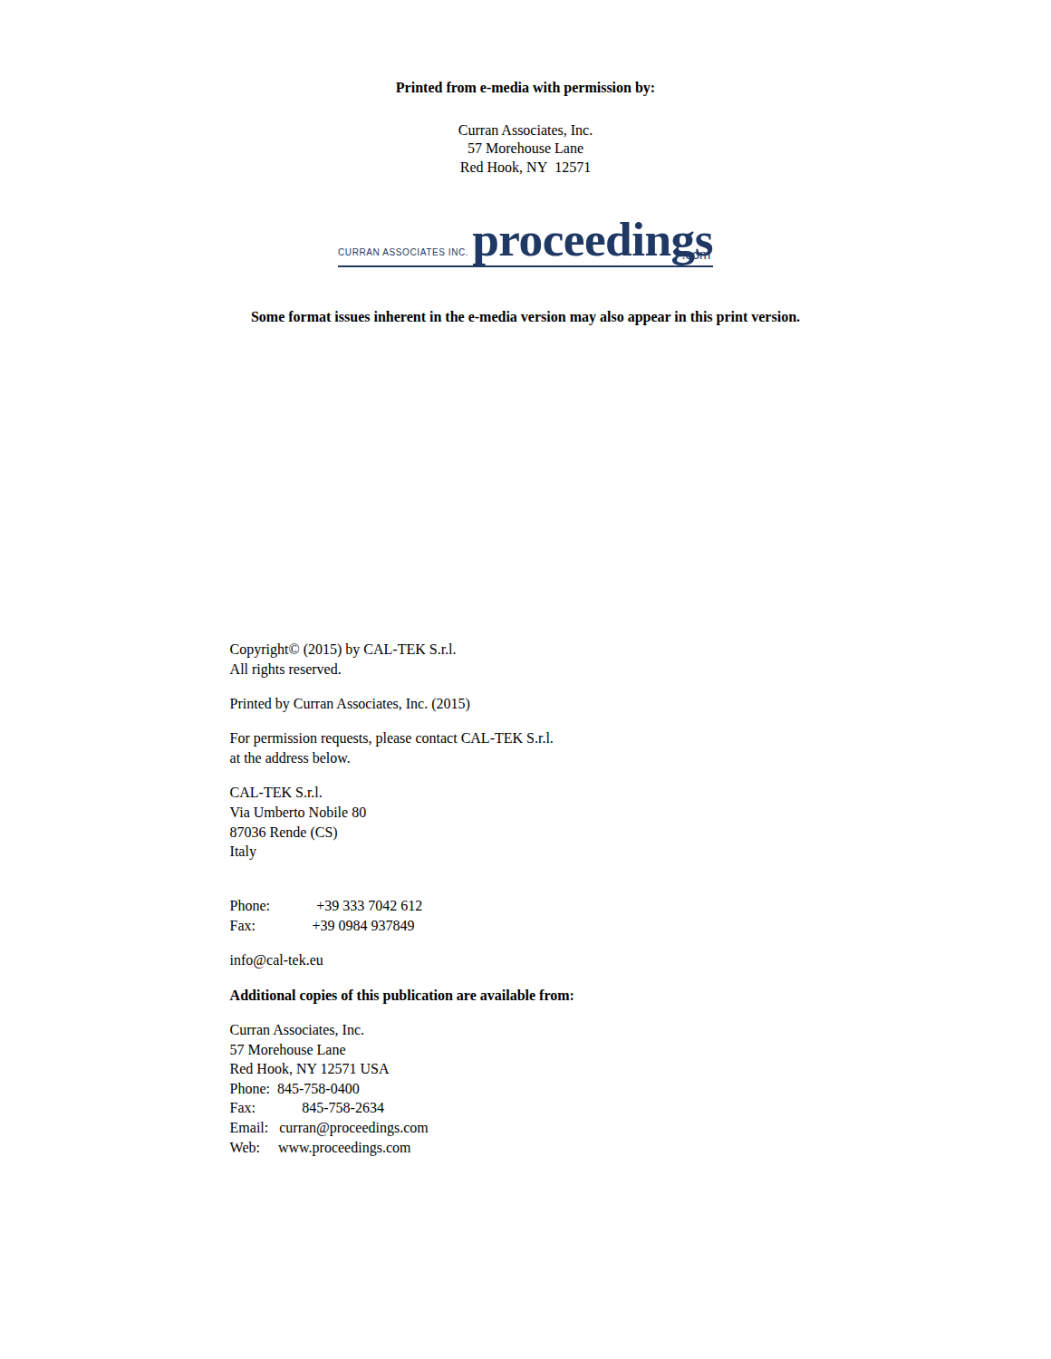Printed from e-media with permission by:
Curran Associates, Inc.
57 Morehouse Lane
Red Hook, NY 12571
CURRAN ASSOCIATES INC. proceedings.com
Some format issues inherent in the e-media version may also appear in this print version.
Copyright© (2015) by CAL-TEK S.r.l.
All rights reserved.
Printed by Curran Associates, Inc. (2015)
For permission requests, please contact CAL-TEK S.r.l.
at the address below.
CAL-TEK S.r.l.
Via Umberto Nobile 80
87036 Rende (CS)
Italy
Phone: +39 333 7042 612
Fax: +39 0984 937849
info@cal-tek.eu
Additional copies of this publication are available from:
Curran Associates, Inc.
57 Morehouse Lane
Red Hook, NY 12571 USA
Phone: 845-758-0400
Fax: 845-758-2634
Email: curran@proceedings.com
Web: www.proceedings.com